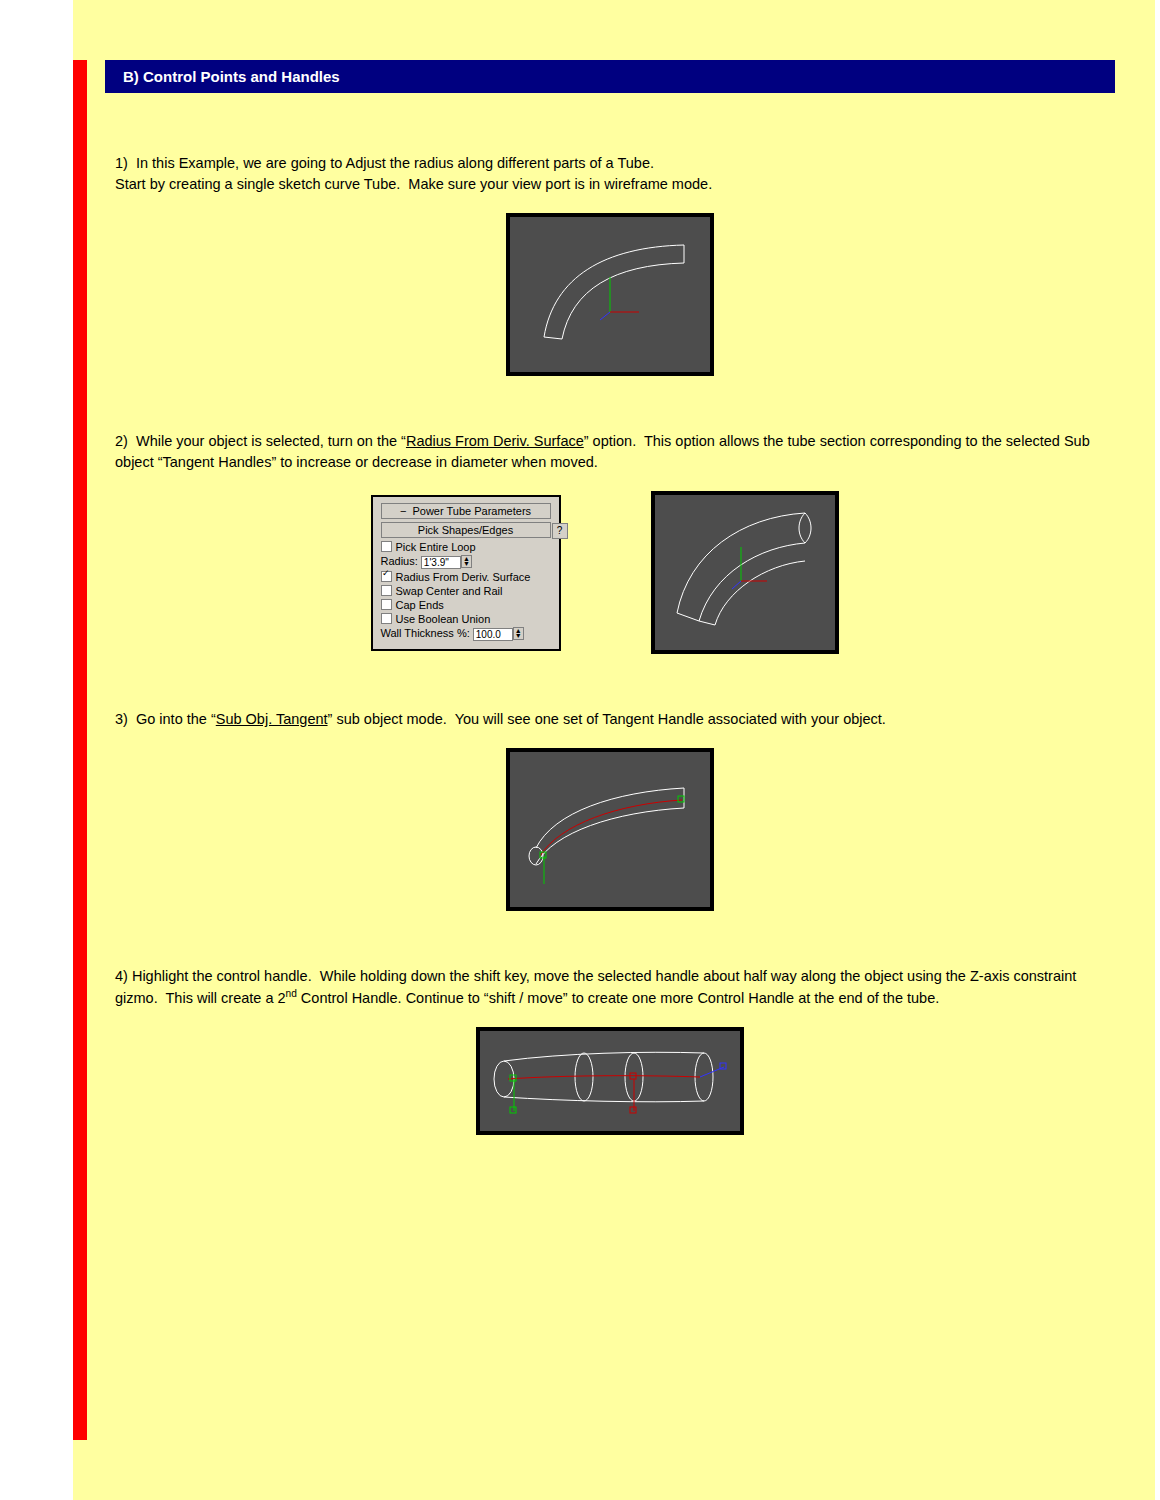B) Control Points and Handles
1) In this Example, we are going to Adjust the radius along different parts of a Tube.
Start by creating a single sketch curve Tube. Make sure your view port is in wireframe mode.
2) While your object is selected, turn on the “Radius From Deriv. Surface” option. This option allows the tube section corresponding to the selected Sub object “Tangent Handles” to increase or decrease in diameter when moved.
⟶
− Power Tube Parameters
Pick Shapes/Edges?
Pick Entire Loop
Radius: 1'3.9"▲
▼
Radius From Deriv. Surface
Swap Center and Rail
Cap Ends
Use Boolean Union
Wall Thickness %: 100.0▲
▼
3) Go into the “Sub Obj. Tangent” sub object mode. You will see one set of Tangent Handle associated with your object.
4) Highlight the control handle. While holding down the shift key, move the selected handle about half way along the object using the Z-axis constraint gizmo. This will create a 2nd Control Handle. Continue to “shift / move” to create one more Control Handle at the end of the tube.